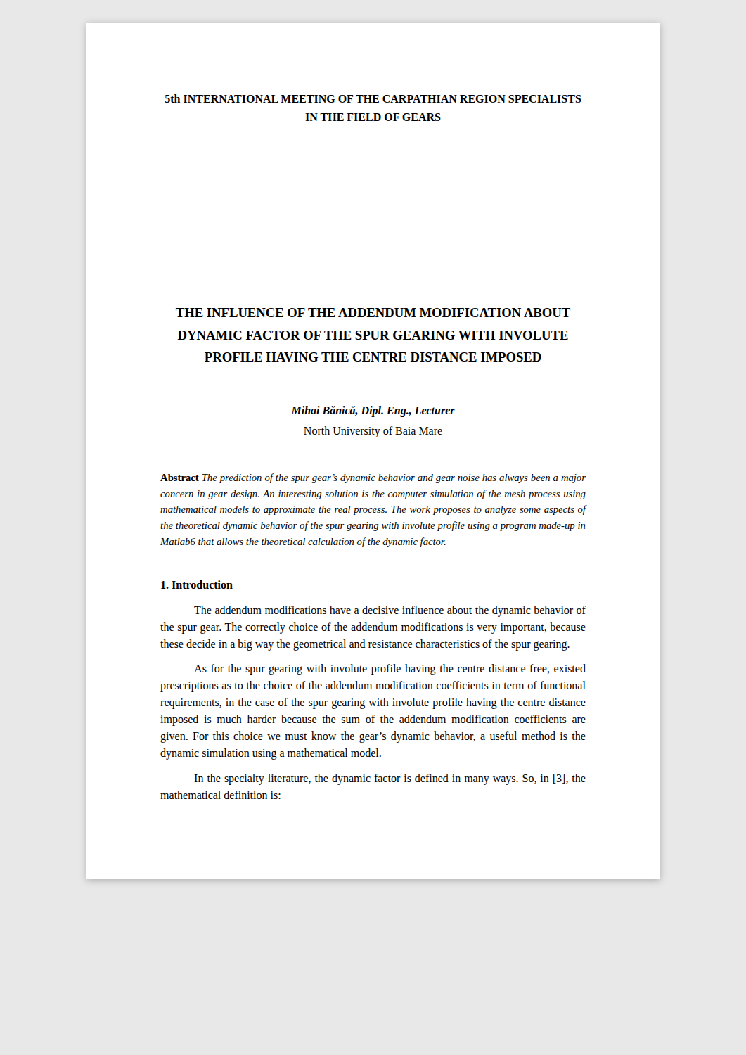5th INTERNATIONAL MEETING OF THE CARPATHIAN REGION SPECIALISTS IN THE FIELD OF GEARS
The influence of the addendum modification about dynamic factor of the spur gearing with involute profile having the centre distance imposed
Mihai Bănică, Dipl. Eng., Lecturer North University of Baia Mare
Abstract The prediction of the spur gear’s dynamic behavior and gear noise has always been a major concern in gear design. An interesting solution is the computer simulation of the mesh process using mathematical models to approximate the real process. The work proposes to analyze some aspects of the theoretical dynamic behavior of the spur gearing with involute profile using a program made-up in Matlab6 that allows the theoretical calculation of the dynamic factor.
1. Introduction
The addendum modifications have a decisive influence about the dynamic behavior of the spur gear. The correctly choice of the addendum modifications is very important, because these decide in a big way the geometrical and resistance characteristics of the spur gearing.
As for the spur gearing with involute profile having the centre distance free, existed prescriptions as to the choice of the addendum modification coefficients in term of functional requirements, in the case of the spur gearing with involute profile having the centre distance imposed is much harder because the sum of the addendum modification coefficients are given. For this choice we must know the gear’s dynamic behavior, a useful method is the dynamic simulation using a mathematical model.
In the specialty literature, the dynamic factor is defined in many ways. So, in [3], the mathematical definition is: